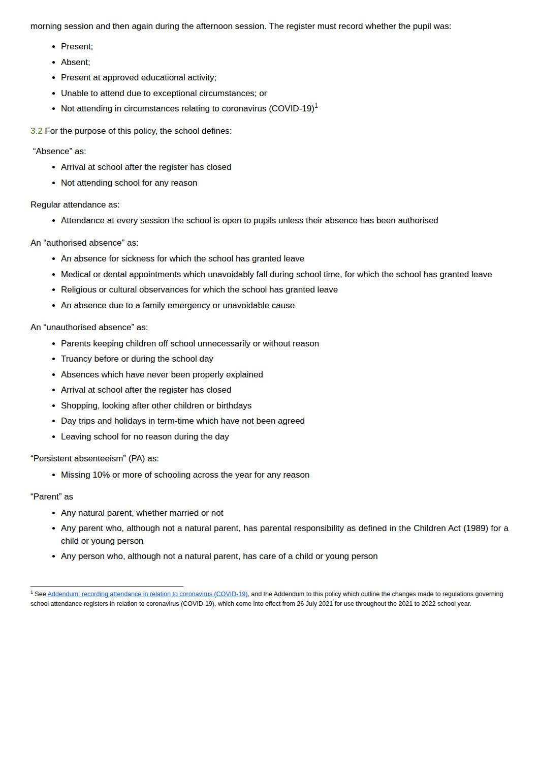morning session and then again during the afternoon session. The register must record whether the pupil was:
Present;
Absent;
Present at approved educational activity;
Unable to attend due to exceptional circumstances; or
Not attending in circumstances relating to coronavirus (COVID-19)1
3.2 For the purpose of this policy, the school defines:
“Absence” as:
Arrival at school after the register has closed
Not attending school for any reason
Regular attendance as:
Attendance at every session the school is open to pupils unless their absence has been authorised
An “authorised absence” as:
An absence for sickness for which the school has granted leave
Medical or dental appointments which unavoidably fall during school time, for which the school has granted leave
Religious or cultural observances for which the school has granted leave
An absence due to a family emergency or unavoidable cause
An “unauthorised absence” as:
Parents keeping children off school unnecessarily or without reason
Truancy before or during the school day
Absences which have never been properly explained
Arrival at school after the register has closed
Shopping, looking after other children or birthdays
Day trips and holidays in term-time which have not been agreed
Leaving school for no reason during the day
“Persistent absenteeism” (PA) as:
Missing 10% or more of schooling across the year for any reason
“Parent” as
Any natural parent, whether married or not
Any parent who, although not a natural parent, has parental responsibility as defined in the Children Act (1989) for a child or young person
Any person who, although not a natural parent, has care of a child or young person
1 See Addendum: recording attendance in relation to coronavirus (COVID-19), and the Addendum to this policy which outline the changes made to regulations governing school attendance registers in relation to coronavirus (COVID-19), which come into effect from 26 July 2021 for use throughout the 2021 to 2022 school year.